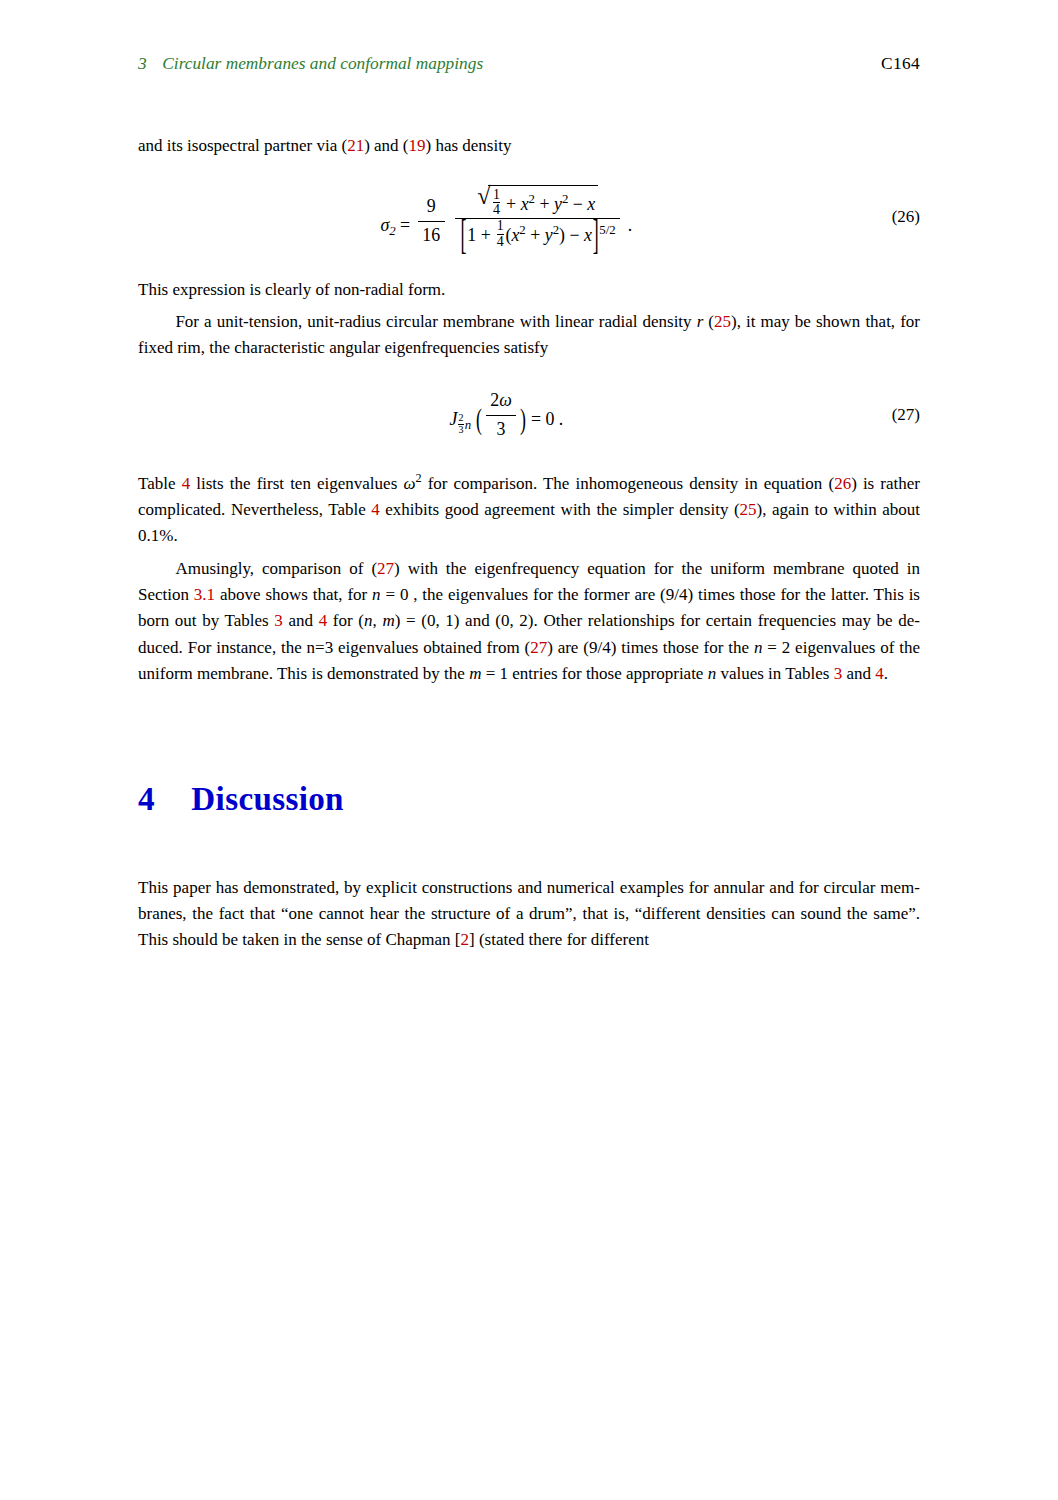3 Circular membranes and conformal mappings C164
and its isospectral partner via (21) and (19) has density
σ2 = 916 14 + x2 + y2 − x [1 + 14(x2 + y2) − x]5/2 .
(26)
This expression is clearly of non-radial form.
For a unit-tension, unit-radius circular membrane with linear radial density r (25), it may be shown that, for fixed rim, the characteristic angular eigenfrequencies satisfy
J23 n (2ω 3) = 0 .
(27)
Table 4 lists the first ten eigenvalues ω2 for comparison. The inhomogeneous density in equation (26) is rather complicated. Nevertheless, Table 4 exhibits good agreement with the simpler density (25), again to within about 0.1%.
Amusingly, comparison of (27) with the eigenfrequency equation for the uniform membrane quoted in Section 3.1 above shows that, for n = 0 , the eigenvalues for the former are (9/4) times those for the latter. This is born out by Tables 3 and 4 for (n, m) = (0, 1) and (0, 2). Other relationships for certain frequencies may be deduced. For instance, the n=3 eigenvalues obtained from (27) are (9/4) times those for the n = 2 eigenvalues of the uniform membrane. This is demonstrated by the m = 1 entries for those appropriate n values in Tables 3 and 4.
4 Discussion
This paper has demonstrated, by explicit constructions and numerical examples for annular and for circular membranes, the fact that “one cannot hear the structure of a drum”, that is, “different densities can sound the same”. This should be taken in the sense of Chapman [2] (stated there for different